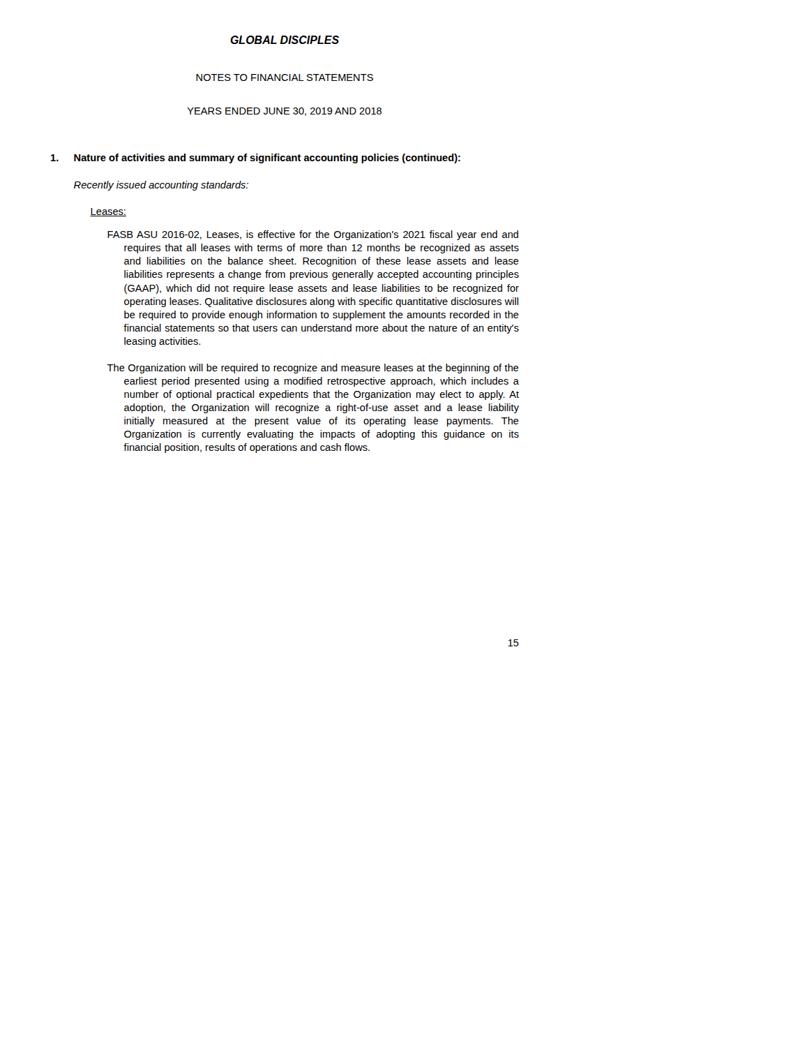GLOBAL DISCIPLES
NOTES TO FINANCIAL STATEMENTS
YEARS ENDED JUNE 30, 2019 AND 2018
1. Nature of activities and summary of significant accounting policies (continued):
Recently issued accounting standards:
Leases:
FASB ASU 2016-02, Leases, is effective for the Organization's 2021 fiscal year end and requires that all leases with terms of more than 12 months be recognized as assets and liabilities on the balance sheet. Recognition of these lease assets and lease liabilities represents a change from previous generally accepted accounting principles (GAAP), which did not require lease assets and lease liabilities to be recognized for operating leases. Qualitative disclosures along with specific quantitative disclosures will be required to provide enough information to supplement the amounts recorded in the financial statements so that users can understand more about the nature of an entity's leasing activities.
The Organization will be required to recognize and measure leases at the beginning of the earliest period presented using a modified retrospective approach, which includes a number of optional practical expedients that the Organization may elect to apply. At adoption, the Organization will recognize a right-of-use asset and a lease liability initially measured at the present value of its operating lease payments. The Organization is currently evaluating the impacts of adopting this guidance on its financial position, results of operations and cash flows.
15